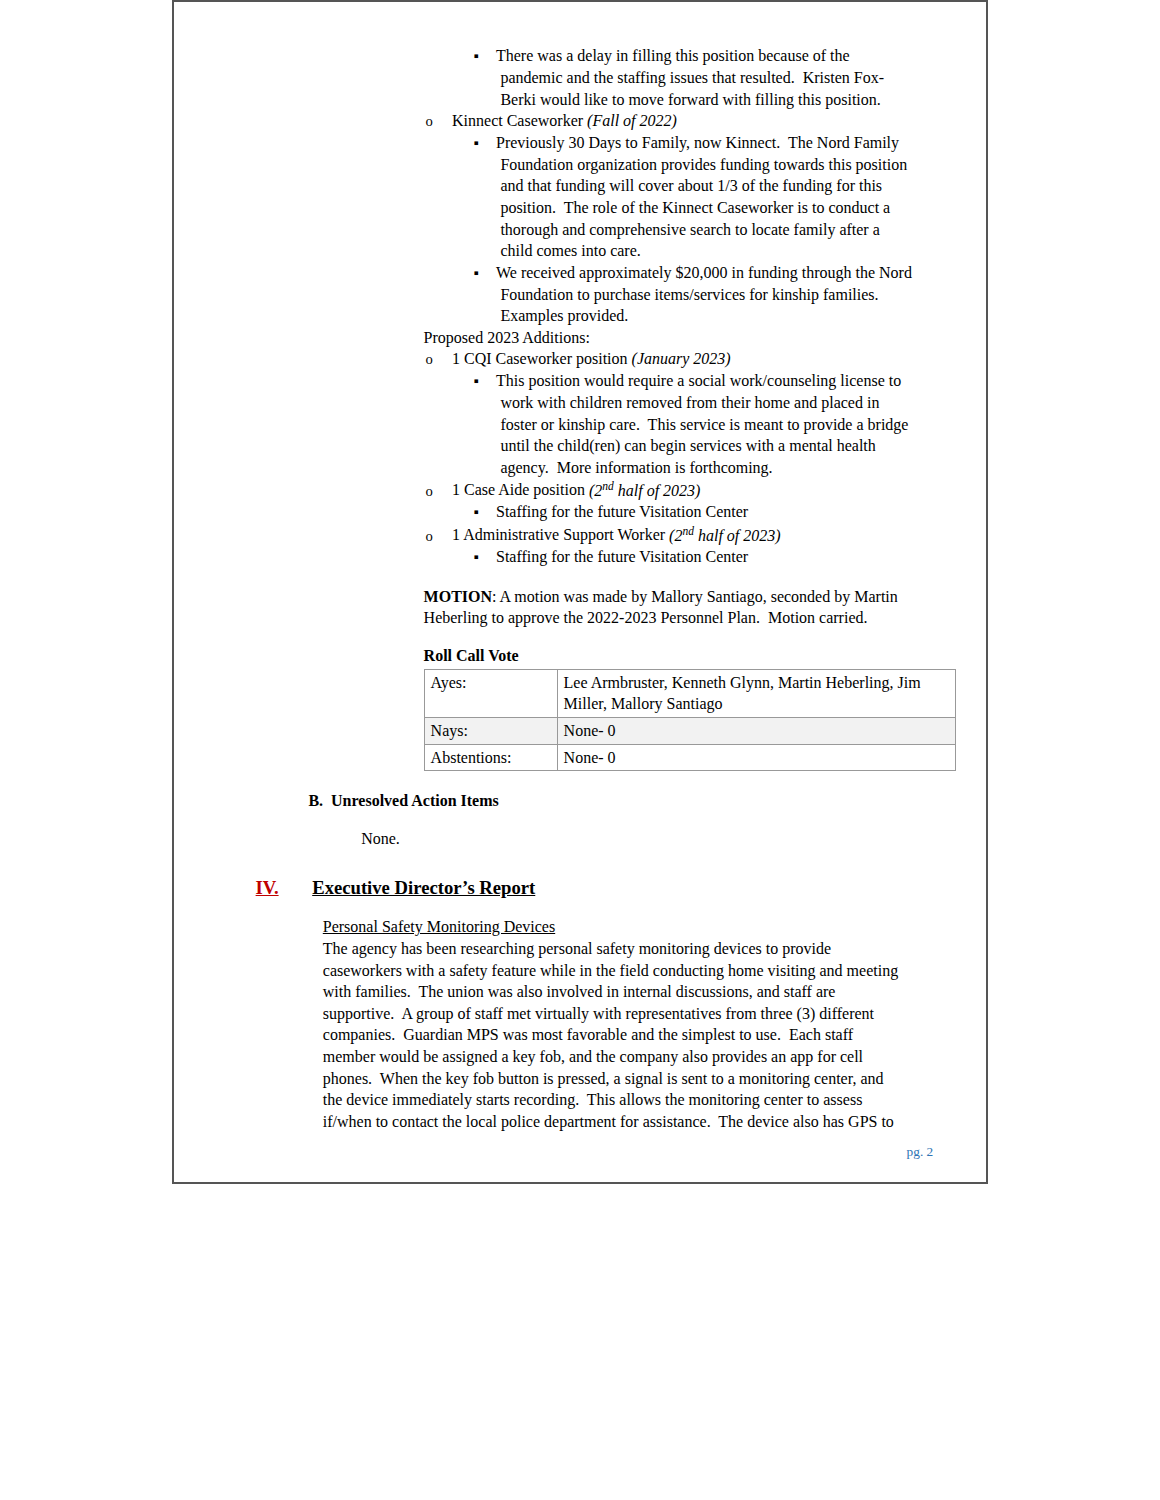There was a delay in filling this position because of the pandemic and the staffing issues that resulted. Kristen Fox-Berki would like to move forward with filling this position.
Kinnect Caseworker (Fall of 2022)
Previously 30 Days to Family, now Kinnect. The Nord Family Foundation organization provides funding towards this position and that funding will cover about 1/3 of the funding for this position. The role of the Kinnect Caseworker is to conduct a thorough and comprehensive search to locate family after a child comes into care.
We received approximately $20,000 in funding through the Nord Foundation to purchase items/services for kinship families. Examples provided.
Proposed 2023 Additions:
1 CQI Caseworker position (January 2023)
This position would require a social work/counseling license to work with children removed from their home and placed in foster or kinship care. This service is meant to provide a bridge until the child(ren) can begin services with a mental health agency. More information is forthcoming.
1 Case Aide position (2nd half of 2023)
Staffing for the future Visitation Center
1 Administrative Support Worker (2nd half of 2023)
Staffing for the future Visitation Center
MOTION: A motion was made by Mallory Santiago, seconded by Martin Heberling to approve the 2022-2023 Personnel Plan. Motion carried.
Roll Call Vote
| Ayes: | Lee Armbruster, Kenneth Glynn, Martin Heberling, Jim Miller, Mallory Santiago |
| Nays: | None- 0 |
| Abstentions: | None- 0 |
B. Unresolved Action Items
None.
IV. Executive Director’s Report
Personal Safety Monitoring Devices
The agency has been researching personal safety monitoring devices to provide caseworkers with a safety feature while in the field conducting home visiting and meeting with families. The union was also involved in internal discussions, and staff are supportive. A group of staff met virtually with representatives from three (3) different companies. Guardian MPS was most favorable and the simplest to use. Each staff member would be assigned a key fob, and the company also provides an app for cell phones. When the key fob button is pressed, a signal is sent to a monitoring center, and the device immediately starts recording. This allows the monitoring center to assess if/when to contact the local police department for assistance. The device also has GPS to
pg. 2